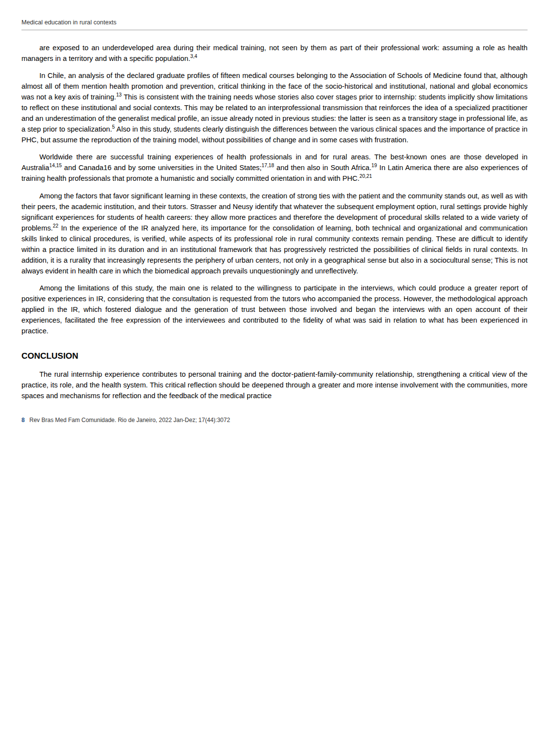Medical education in rural contexts
are exposed to an underdeveloped area during their medical training, not seen by them as part of their professional work: assuming a role as health managers in a territory and with a specific population.3,4
In Chile, an analysis of the declared graduate profiles of fifteen medical courses belonging to the Association of Schools of Medicine found that, although almost all of them mention health promotion and prevention, critical thinking in the face of the socio-historical and institutional, national and global economics was not a key axis of training.13 This is consistent with the training needs whose stories also cover stages prior to internship: students implicitly show limitations to reflect on these institutional and social contexts. This may be related to an interprofessional transmission that reinforces the idea of a specialized practitioner and an underestimation of the generalist medical profile, an issue already noted in previous studies: the latter is seen as a transitory stage in professional life, as a step prior to specialization.5 Also in this study, students clearly distinguish the differences between the various clinical spaces and the importance of practice in PHC, but assume the reproduction of the training model, without possibilities of change and in some cases with frustration.
Worldwide there are successful training experiences of health professionals in and for rural areas. The best-known ones are those developed in Australia14,15 and Canada16 and by some universities in the United States;17,18 and then also in South Africa.19 In Latin America there are also experiences of training health professionals that promote a humanistic and socially committed orientation in and with PHC.20,21
Among the factors that favor significant learning in these contexts, the creation of strong ties with the patient and the community stands out, as well as with their peers, the academic institution, and their tutors. Strasser and Neusy identify that whatever the subsequent employment option, rural settings provide highly significant experiences for students of health careers: they allow more practices and therefore the development of procedural skills related to a wide variety of problems.22 In the experience of the IR analyzed here, its importance for the consolidation of learning, both technical and organizational and communication skills linked to clinical procedures, is verified, while aspects of its professional role in rural community contexts remain pending. These are difficult to identify within a practice limited in its duration and in an institutional framework that has progressively restricted the possibilities of clinical fields in rural contexts. In addition, it is a rurality that increasingly represents the periphery of urban centers, not only in a geographical sense but also in a sociocultural sense; This is not always evident in health care in which the biomedical approach prevails unquestioningly and unreflectively.
Among the limitations of this study, the main one is related to the willingness to participate in the interviews, which could produce a greater report of positive experiences in IR, considering that the consultation is requested from the tutors who accompanied the process. However, the methodological approach applied in the IR, which fostered dialogue and the generation of trust between those involved and began the interviews with an open account of their experiences, facilitated the free expression of the interviewees and contributed to the fidelity of what was said in relation to what has been experienced in practice.
CONCLUSION
The rural internship experience contributes to personal training and the doctor-patient-family-community relationship, strengthening a critical view of the practice, its role, and the health system. This critical reflection should be deepened through a greater and more intense involvement with the communities, more spaces and mechanisms for reflection and the feedback of the medical practice
8 Rev Bras Med Fam Comunidade. Rio de Janeiro, 2022 Jan-Dez; 17(44):3072